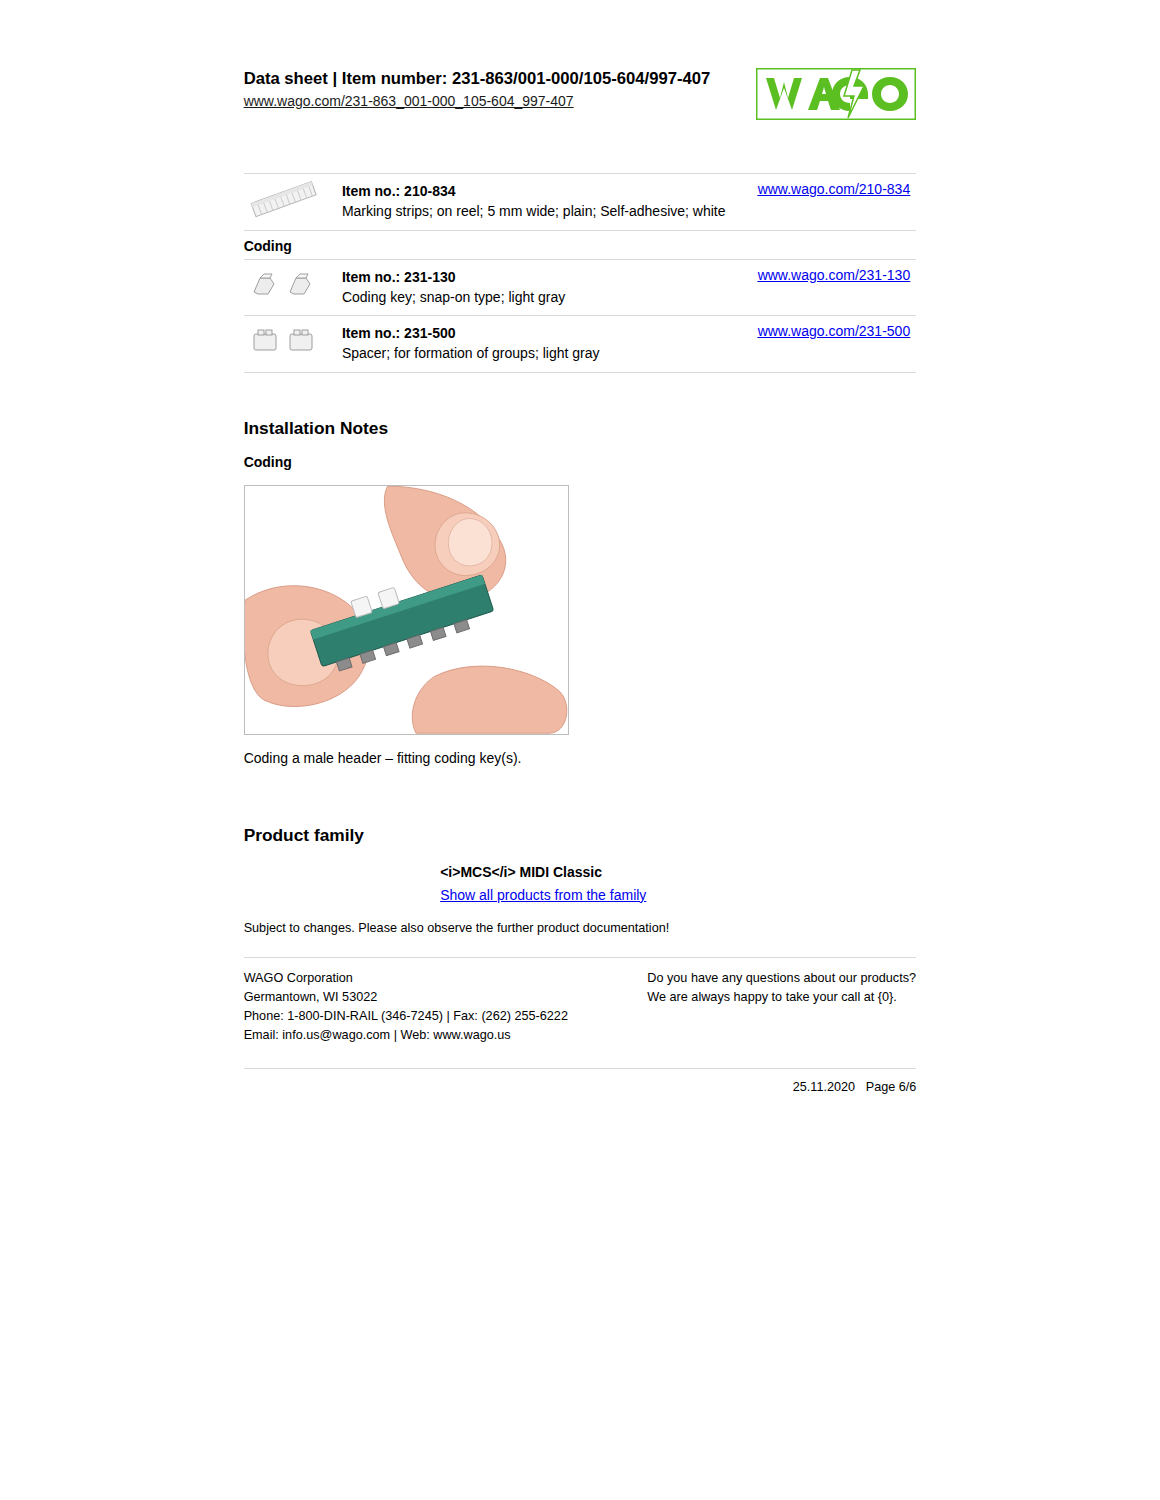Data sheet | Item number: 231-863/001-000/105-604/997-407
www.wago.com/231-863_001-000_105-604_997-407
Item no.: 210-834
Marking strips; on reel; 5 mm wide; plain; Self-adhesive; white
www.wago.com/210-834
Coding
Item no.: 231-130
Coding key; snap-on type; light gray
www.wago.com/231-130
Item no.: 231-500
Spacer; for formation of groups; light gray
www.wago.com/231-500
Installation Notes
Coding
Coding a male header – fitting coding key(s).
Product family
<i>MCS</i> MIDI Classic
Show all products from the family
Subject to changes. Please also observe the further product documentation!
WAGO Corporation
Germantown, WI 53022
Phone: 1-800-DIN-RAIL (346-7245) | Fax: (262) 255-6222
Email: info.us@wago.com | Web: www.wago.us
Do you have any questions about our products?
We are always happy to take your call at {0}.
25.11.2020 Page 6/6